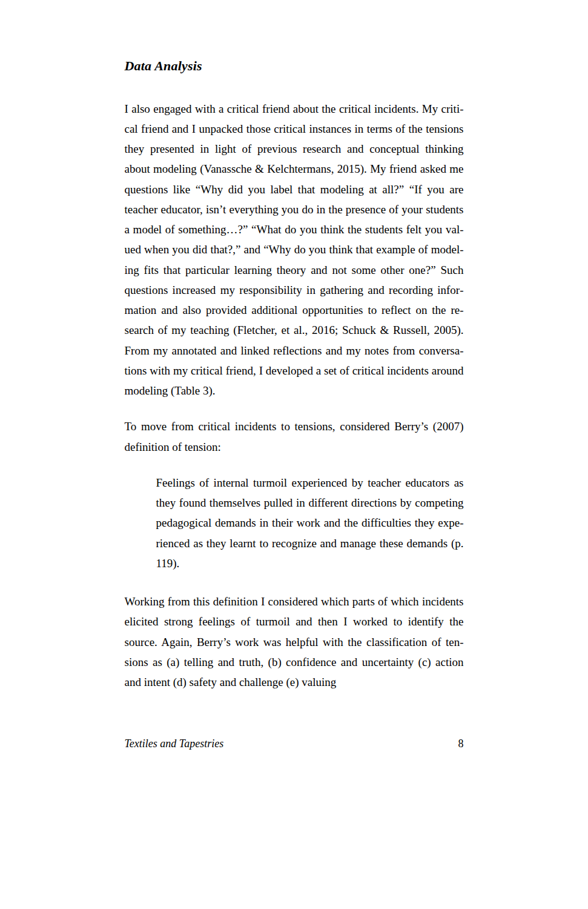Data Analysis
I also engaged with a critical friend about the critical incidents. My critical friend and I unpacked those critical instances in terms of the tensions they presented in light of previous research and conceptual thinking about modeling (Vanassche & Kelchtermans, 2015). My friend asked me questions like “Why did you label that modeling at all?” “If you are teacher educator, isn’t everything you do in the presence of your students a model of something…?” “What do you think the students felt you valued when you did that?,” and “Why do you think that example of modeling fits that particular learning theory and not some other one?” Such questions increased my responsibility in gathering and recording information and also provided additional opportunities to reflect on the research of my teaching (Fletcher, et al., 2016; Schuck & Russell, 2005). From my annotated and linked reflections and my notes from conversations with my critical friend, I developed a set of critical incidents around modeling (Table 3).
To move from critical incidents to tensions, considered Berry’s (2007) definition of tension:
Feelings of internal turmoil experienced by teacher educators as they found themselves pulled in different directions by competing pedagogical demands in their work and the difficulties they experienced as they learnt to recognize and manage these demands (p. 119).
Working from this definition I considered which parts of which incidents elicited strong feelings of turmoil and then I worked to identify the source. Again, Berry’s work was helpful with the classification of tensions as (a) telling and truth, (b) confidence and uncertainty (c) action and intent (d) safety and challenge (e) valuing
Textiles and Tapestries 8